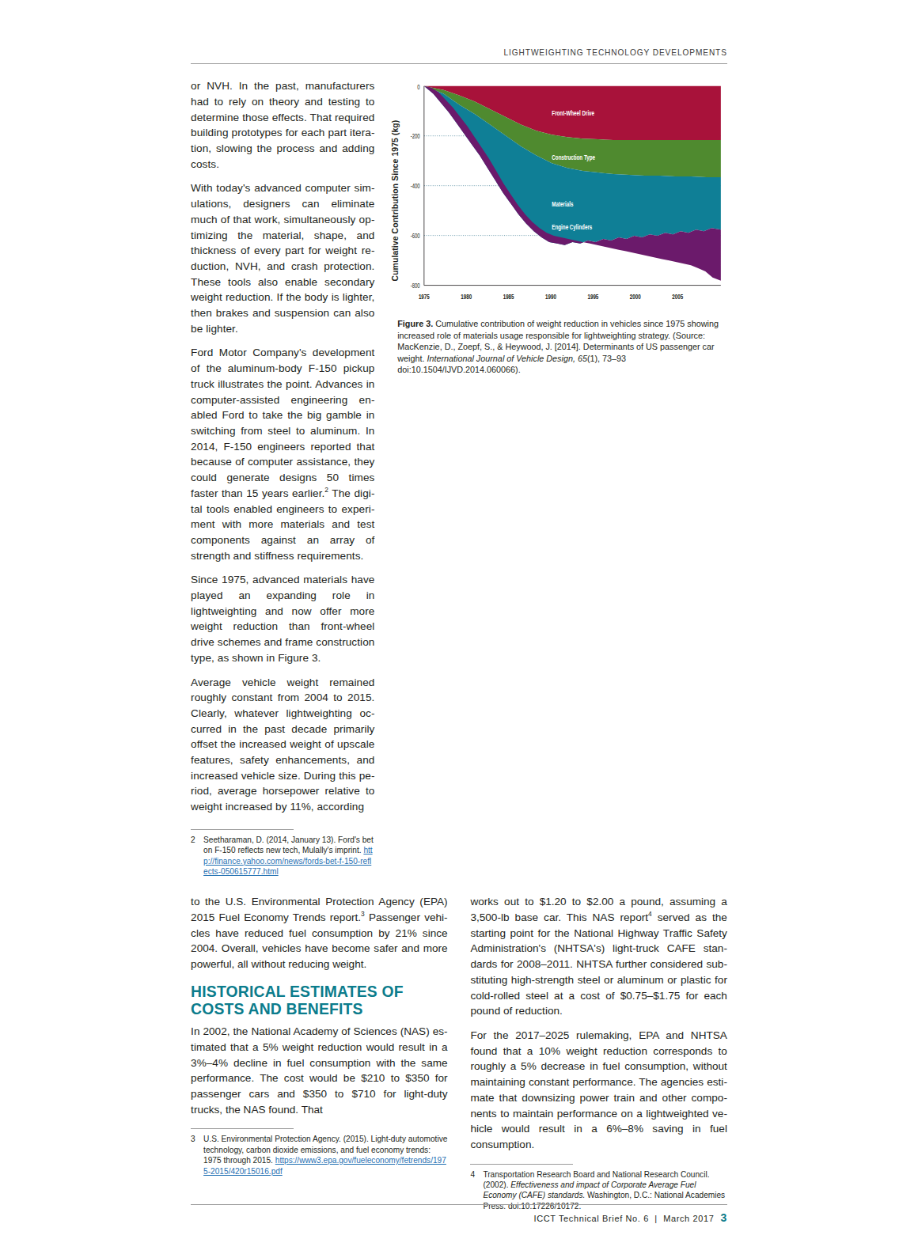Lightweighting Technology Developments
or NVH. In the past, manufacturers had to rely on theory and testing to determine those effects. That required building prototypes for each part iteration, slowing the process and adding costs.
With today's advanced computer simulations, designers can eliminate much of that work, simultaneously optimizing the material, shape, and thickness of every part for weight reduction, NVH, and crash protection. These tools also enable secondary weight reduction. If the body is lighter, then brakes and suspension can also be lighter.
Ford Motor Company's development of the aluminum-body F-150 pickup truck illustrates the point. Advances in computer-assisted engineering enabled Ford to take the big gamble in switching from steel to aluminum. In 2014, F-150 engineers reported that because of computer assistance, they could generate designs 50 times faster than 15 years earlier.2 The digital tools enabled engineers to experiment with more materials and test components against an array of strength and stiffness requirements.
Since 1975, advanced materials have played an expanding role in lightweighting and now offer more weight reduction than front-wheel drive schemes and frame construction type, as shown in Figure 3.
Average vehicle weight remained roughly constant from 2004 to 2015. Clearly, whatever lightweighting occurred in the past decade primarily offset the increased weight of upscale features, safety enhancements, and increased vehicle size. During this period, average horsepower relative to weight increased by 11%, according
2
Seetharaman, D. (2014, January 13). Ford's bet on F-150 reflects new tech, Mulally's imprint. http://finance.yahoo.com/news/fords-bet-f-150-reflects-050615777.html
Cumulative Contribution Since 1975 (kg)
Front-Wheel Drive Construction Type Materials Engine Cylinders 0 -200 -400 -600 -800 1975 1980 1985 1990 1995 2000 2005
Figure 3. Cumulative contribution of weight reduction in vehicles since 1975 showing increased role of materials usage responsible for lightweighting strategy. (Source: MacKenzie, D., Zoepf, S., & Heywood, J. [2014]. Determinants of US passenger car weight. International Journal of Vehicle Design, 65(1), 73–93 doi:10.1504/IJVD.2014.060066).
to the U.S. Environmental Protection Agency (EPA) 2015 Fuel Economy Trends report.3 Passenger vehicles have reduced fuel consumption by 21% since 2004. Overall, vehicles have become safer and more powerful, all without reducing weight.
Historical estimates of costs and benefits
In 2002, the National Academy of Sciences (NAS) estimated that a 5% weight reduction would result in a 3%–4% decline in fuel consumption with the same performance. The cost would be $210 to $350 for passenger cars and $350 to $710 for light-duty trucks, the NAS found. That
3
U.S. Environmental Protection Agency. (2015). Light-duty automotive technology, carbon dioxide emissions, and fuel economy trends: 1975 through 2015. https://www3.epa.gov/fueleconomy/fetrends/1975-2015/420r15016.pdf
works out to $1.20 to $2.00 a pound, assuming a 3,500-lb base car. This NAS report4 served as the starting point for the National Highway Traffic Safety Administration's (NHTSA's) light-truck CAFE standards for 2008–2011. NHTSA further considered substituting high-strength steel or aluminum or plastic for cold-rolled steel at a cost of $0.75–$1.75 for each pound of reduction.
For the 2017–2025 rulemaking, EPA and NHTSA found that a 10% weight reduction corresponds to roughly a 5% decrease in fuel consumption, without maintaining constant performance. The agencies estimate that downsizing power train and other components to maintain performance on a lightweighted vehicle would result in a 6%–8% saving in fuel consumption.
4
Transportation Research Board and National Research Council. (2002). Effectiveness and impact of Corporate Average Fuel Economy (CAFE) standards. Washington, D.C.: National Academies Press. doi:10.17226/10172.
ICCT Technical Brief No. 6 | March 20173